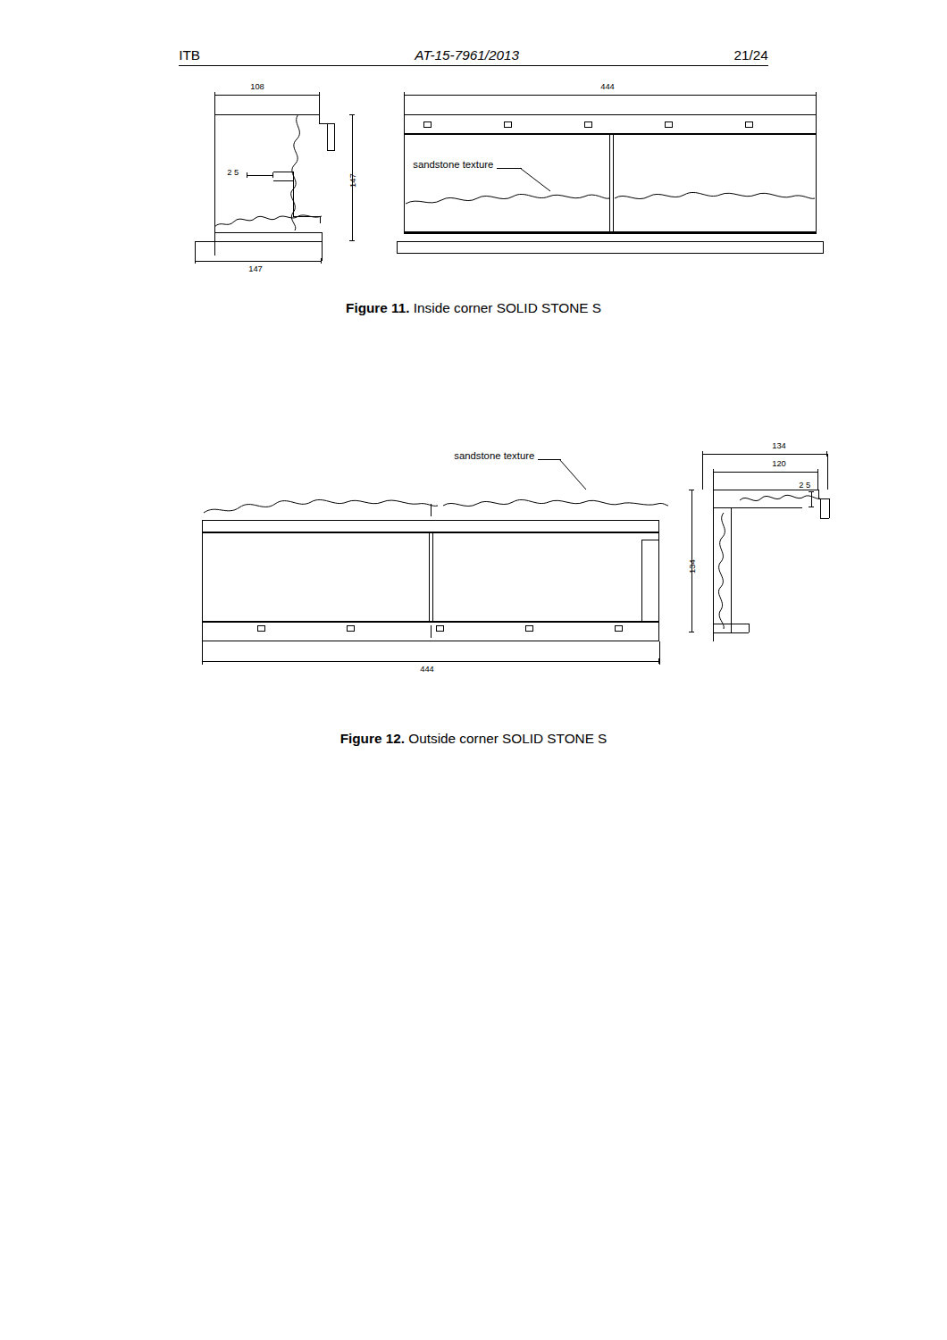ITB
AT-15-7961/2013
21/24
108
2 5
147
147
444
sandstone texture
Figure 11. Inside corner SOLID STONE S
sandstone texture
444
134
120
2 5
134
Figure 12. Outside corner SOLID STONE S